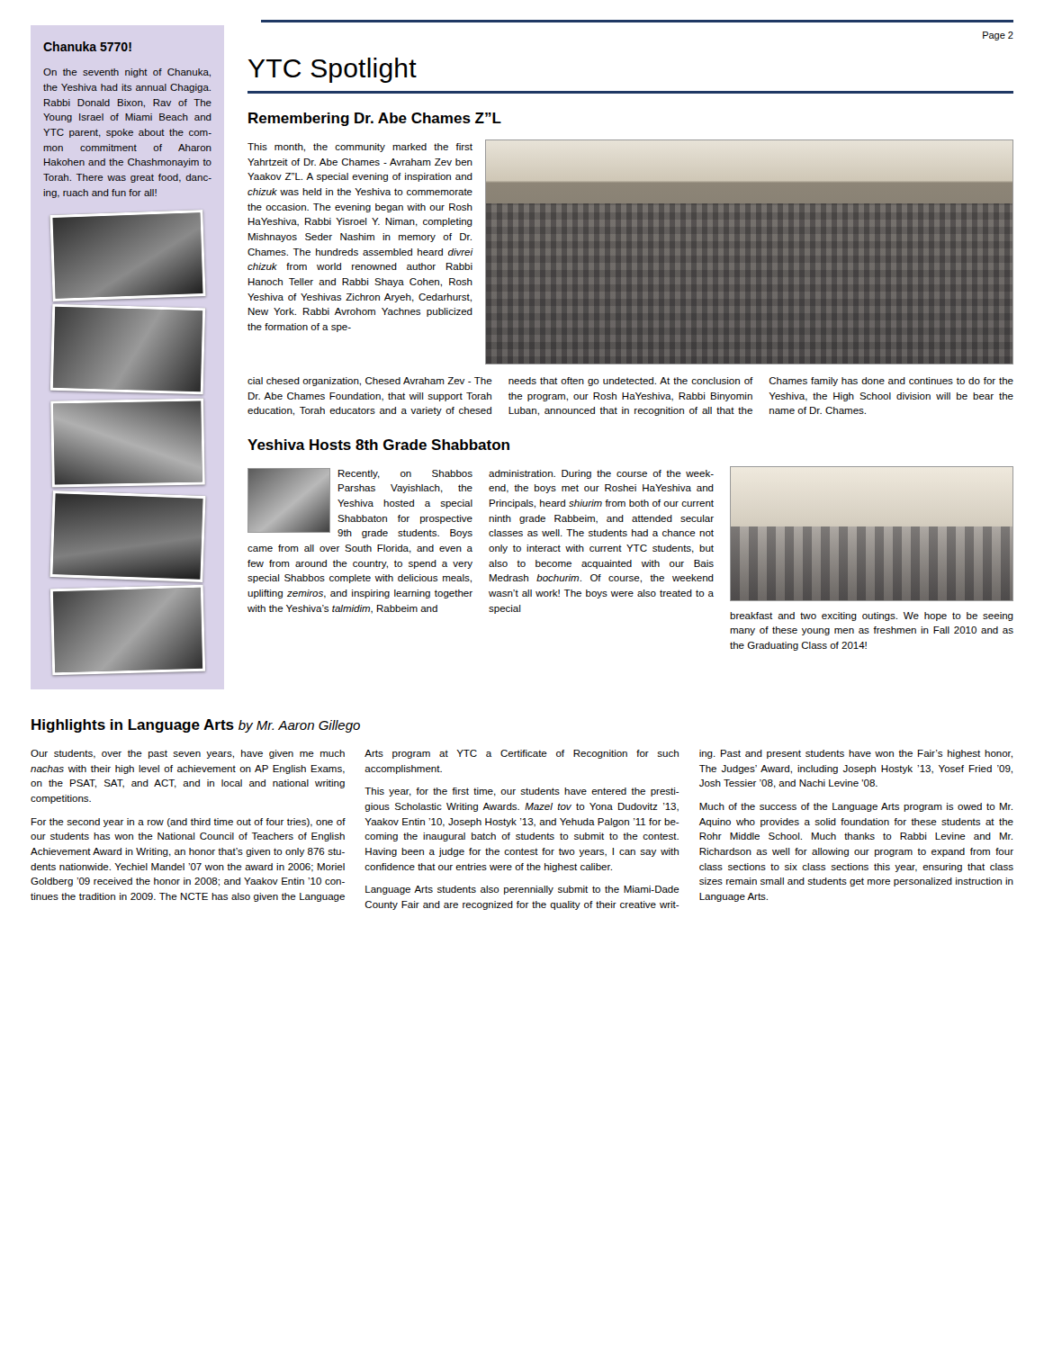Chanuka 5770!
On the seventh night of Chanuka, the Yeshiva had its annual Chagiga. Rabbi Donald Bixon, Rav of The Young Israel of Miami Beach and YTC parent, spoke about the common commitment of Aharon Hakohen and the Chashmonayim to Torah. There was great food, dancing, ruach and fun for all!
Page 2
YTC Spotlight
Remembering Dr. Abe Chames Z”L
This month, the community marked the first Yahrtzeit of Dr. Abe Chames - Avraham Zev ben Yaakov Z”L. A special evening of inspiration and chizuk was held in the Yeshiva to commemorate the occasion. The evening began with our Rosh HaYeshiva, Rabbi Yisroel Y. Niman, completing Mishnayos Seder Nashim in memory of Dr. Chames. The hundreds assembled heard divrei chizuk from world renowned author Rabbi Hanoch Teller and Rabbi Shaya Cohen, Rosh Yeshiva of Yeshivas Zichron Aryeh, Cedarhurst, New York. Rabbi Avrohom Yachnes publicized the formation of a spe-
cial chesed organization, Chesed Avraham Zev - The Dr. Abe Chames Foundation, that will support Torah education, Torah educators and a variety of chesed needs that often go undetected. At the conclusion of the program, our Rosh HaYeshiva, Rabbi Binyomin Luban, announced that in recognition of all that the Chames family has done and continues to do for the Yeshiva, the High School division will be bear the name of Dr. Chames.
Yeshiva Hosts 8th Grade Shabbaton
Recently, on Shabbos Parshas Vayishlach, the Yeshiva hosted a special Shabbaton for prospective 9th grade students. Boys came from all over South Florida, and even a few from around the country, to spend a very special Shabbos complete with delicious meals, uplifting zemiros, and inspiring learning together with the Yeshiva’s talmidim, Rabbeim and
administration. During the course of the weekend, the boys met our Roshei HaYeshiva and Principals, heard shiurim from both of our current ninth grade Rabbeim, and attended secular classes as well. The students had a chance not only to interact with current YTC students, but also to become acquainted with our Bais Medrash bochurim. Of course, the weekend wasn’t all work! The boys were also treated to a special
breakfast and two exciting outings. We hope to be seeing many of these young men as freshmen in Fall 2010 and as the Graduating Class of 2014!
Highlights in Language Arts by Mr. Aaron Gillego
Our students, over the past seven years, have given me much nachas with their high level of achievement on AP English Exams, on the PSAT, SAT, and ACT, and in local and national writing competitions.
For the second year in a row (and third time out of four tries), one of our students has won the National Council of Teachers of English Achievement Award in Writing, an honor that’s given to only 876 students nationwide. Yechiel Mandel ’07 won the award in 2006; Moriel Goldberg ’09 received the honor in 2008; and Yaakov Entin ’10 continues the tradition in 2009. The NCTE has also given the Language Arts program at YTC a Certificate of Recognition for such accomplishment.
This year, for the first time, our students have entered the prestigious Scholastic Writing Awards. Mazel tov to Yona Dudovitz ’13, Yaakov Entin ’10, Joseph Hostyk ’13, and Yehuda Palgon ’11 for becoming the inaugural batch of students to submit to the contest. Having been a judge for the contest for two years, I can say with confidence that our entries were of the highest caliber.
Language Arts students also perennially submit to the Miami-Dade County Fair and are recognized for the quality of their creative writing. Past and present students have won the Fair’s highest honor, The Judges’ Award, including Joseph Hostyk ’13, Yosef Fried ’09, Josh Tessier ’08, and Nachi Levine '08.
Much of the success of the Language Arts program is owed to Mr. Aquino who provides a solid foundation for these students at the Rohr Middle School. Much thanks to Rabbi Levine and Mr. Richardson as well for allowing our program to expand from four class sections to six class sections this year, ensuring that class sizes remain small and students get more personalized instruction in Language Arts.